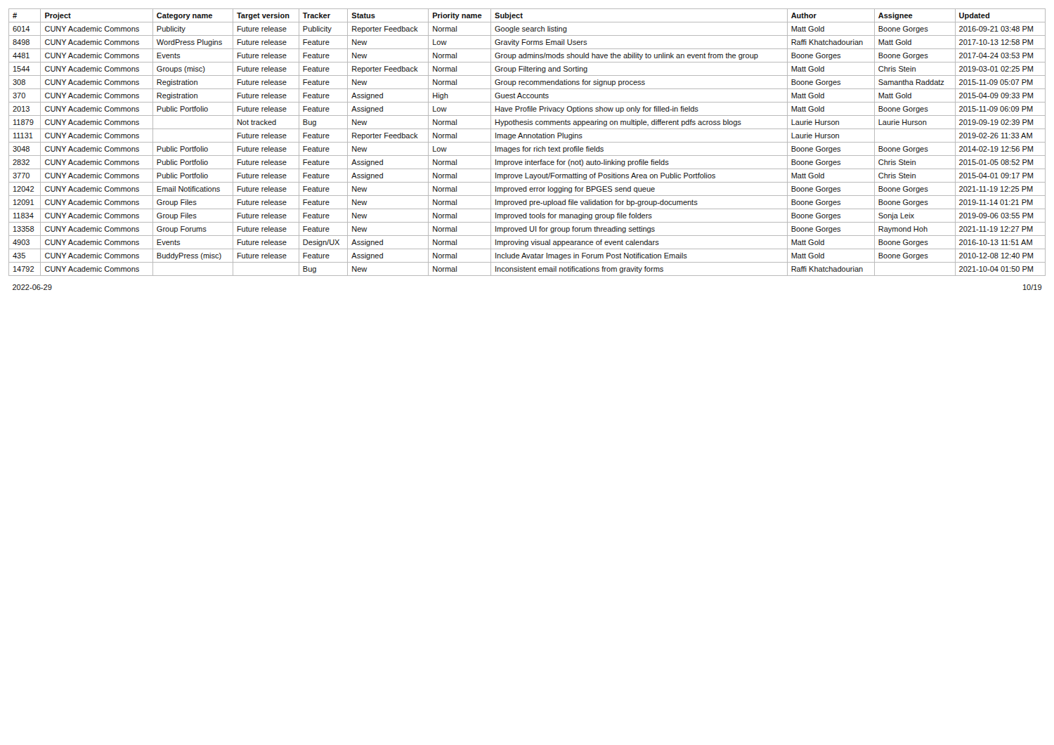| # | Project | Category name | Target version | Tracker | Status | Priority name | Subject | Author | Assignee | Updated |
| --- | --- | --- | --- | --- | --- | --- | --- | --- | --- | --- |
| 6014 | CUNY Academic Commons | Publicity | Future release | Publicity | Reporter Feedback | Normal | Google search listing | Matt Gold | Boone Gorges | 2016-09-21 03:48 PM |
| 8498 | CUNY Academic Commons | WordPress Plugins | Future release | Feature | New | Low | Gravity Forms Email Users | Raffi Khatchadourian | Matt Gold | 2017-10-13 12:58 PM |
| 4481 | CUNY Academic Commons | Events | Future release | Feature | New | Normal | Group admins/mods should have the ability to unlink an event from the group | Boone Gorges | Boone Gorges | 2017-04-24 03:53 PM |
| 1544 | CUNY Academic Commons | Groups (misc) | Future release | Feature | Reporter Feedback | Normal | Group Filtering and Sorting | Matt Gold | Chris Stein | 2019-03-01 02:25 PM |
| 308 | CUNY Academic Commons | Registration | Future release | Feature | New | Normal | Group recommendations for signup process | Boone Gorges | Samantha Raddatz | 2015-11-09 05:07 PM |
| 370 | CUNY Academic Commons | Registration | Future release | Feature | Assigned | High | Guest Accounts | Matt Gold | Matt Gold | 2015-04-09 09:33 PM |
| 2013 | CUNY Academic Commons | Public Portfolio | Future release | Feature | Assigned | Low | Have Profile Privacy Options show up only for filled-in fields | Matt Gold | Boone Gorges | 2015-11-09 06:09 PM |
| 11879 | CUNY Academic Commons | | Not tracked | Bug | New | Normal | Hypothesis comments appearing on multiple, different pdfs across blogs | Laurie Hurson | Laurie Hurson | 2019-09-19 02:39 PM |
| 11131 | CUNY Academic Commons | | Future release | Feature | Reporter Feedback | Normal | Image Annotation Plugins | Laurie Hurson | | 2019-02-26 11:33 AM |
| 3048 | CUNY Academic Commons | Public Portfolio | Future release | Feature | New | Low | Images for rich text profile fields | Boone Gorges | Boone Gorges | 2014-02-19 12:56 PM |
| 2832 | CUNY Academic Commons | Public Portfolio | Future release | Feature | Assigned | Normal | Improve interface for (not) auto-linking profile fields | Boone Gorges | Chris Stein | 2015-01-05 08:52 PM |
| 3770 | CUNY Academic Commons | Public Portfolio | Future release | Feature | Assigned | Normal | Improve Layout/Formatting of Positions Area on Public Portfolios | Matt Gold | Chris Stein | 2015-04-01 09:17 PM |
| 12042 | CUNY Academic Commons | Email Notifications | Future release | Feature | New | Normal | Improved error logging for BPGES send queue | Boone Gorges | Boone Gorges | 2021-11-19 12:25 PM |
| 12091 | CUNY Academic Commons | Group Files | Future release | Feature | New | Normal | Improved pre-upload file validation for bp-group-documents | Boone Gorges | Boone Gorges | 2019-11-14 01:21 PM |
| 11834 | CUNY Academic Commons | Group Files | Future release | Feature | New | Normal | Improved tools for managing group file folders | Boone Gorges | Sonja Leix | 2019-09-06 03:55 PM |
| 13358 | CUNY Academic Commons | Group Forums | Future release | Feature | New | Normal | Improved UI for group forum threading settings | Boone Gorges | Raymond Hoh | 2021-11-19 12:27 PM |
| 4903 | CUNY Academic Commons | Events | Future release | Design/UX | Assigned | Normal | Improving visual appearance of event calendars | Matt Gold | Boone Gorges | 2016-10-13 11:51 AM |
| 435 | CUNY Academic Commons | BuddyPress (misc) | Future release | Feature | Assigned | Normal | Include Avatar Images in Forum Post Notification Emails | Matt Gold | Boone Gorges | 2010-12-08 12:40 PM |
| 14792 | CUNY Academic Commons | | | Bug | New | Normal | Inconsistent email notifications from gravity forms | Raffi Khatchadourian | | 2021-10-04 01:50 PM |
| 2022-06-29 | 10/19 |